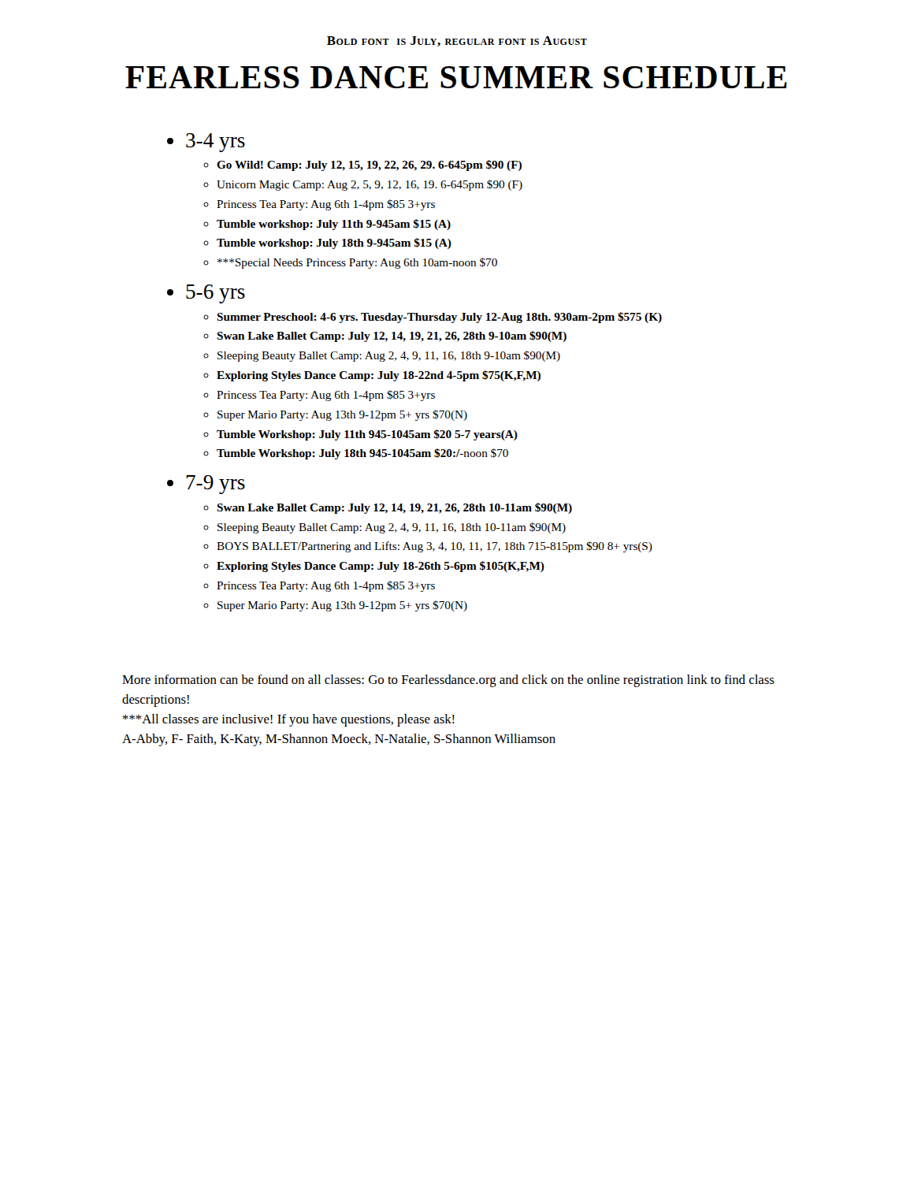Bold font is July, regular font is August
Fearless Dance Summer Schedule
3-4 yrs
Go Wild! Camp: July 12, 15, 19, 22, 26, 29. 6-645pm $90 (F)
Unicorn Magic Camp: Aug 2, 5, 9, 12, 16, 19. 6-645pm $90 (F)
Princess Tea Party: Aug 6th 1-4pm $85 3+yrs
Tumble workshop: July 11th 9-945am $15 (A)
Tumble workshop: July 18th 9-945am $15 (A)
***Special Needs Princess Party: Aug 6th 10am-noon $70
5-6 yrs
Summer Preschool: 4-6 yrs. Tuesday-Thursday July 12-Aug 18th. 930am-2pm $575 (K)
Swan Lake Ballet Camp: July 12, 14, 19, 21, 26, 28th 9-10am $90(M)
Sleeping Beauty Ballet Camp: Aug 2, 4, 9, 11, 16, 18th 9-10am $90(M)
Exploring Styles Dance Camp: July 18-22nd 4-5pm $75(K,F,M)
Princess Tea Party: Aug 6th 1-4pm $85 3+yrs
Super Mario Party: Aug 13th 9-12pm 5+ yrs $70(N)
Tumble Workshop: July 11th 945-1045am $20 5-7 years(A)
Tumble Workshop: July 18th 945-1045am $20:/-noon $70
7-9 yrs
Swan Lake Ballet Camp: July 12, 14, 19, 21, 26, 28th 10-11am $90(M)
Sleeping Beauty Ballet Camp: Aug 2, 4, 9, 11, 16, 18th 10-11am $90(M)
BOYS BALLET/Partnering and Lifts: Aug 3, 4, 10, 11, 17, 18th 715-815pm $90 8+ yrs(S)
Exploring Styles Dance Camp: July 18-26th 5-6pm $105(K,F,M)
Princess Tea Party: Aug 6th 1-4pm $85 3+yrs
Super Mario Party: Aug 13th 9-12pm 5+ yrs $70(N)
More information can be found on all classes: Go to Fearlessdance.org and click on the online registration link to find class descriptions!
***All classes are inclusive! If you have questions, please ask!
A-Abby, F- Faith, K-Katy, M-Shannon Moeck, N-Natalie, S-Shannon Williamson